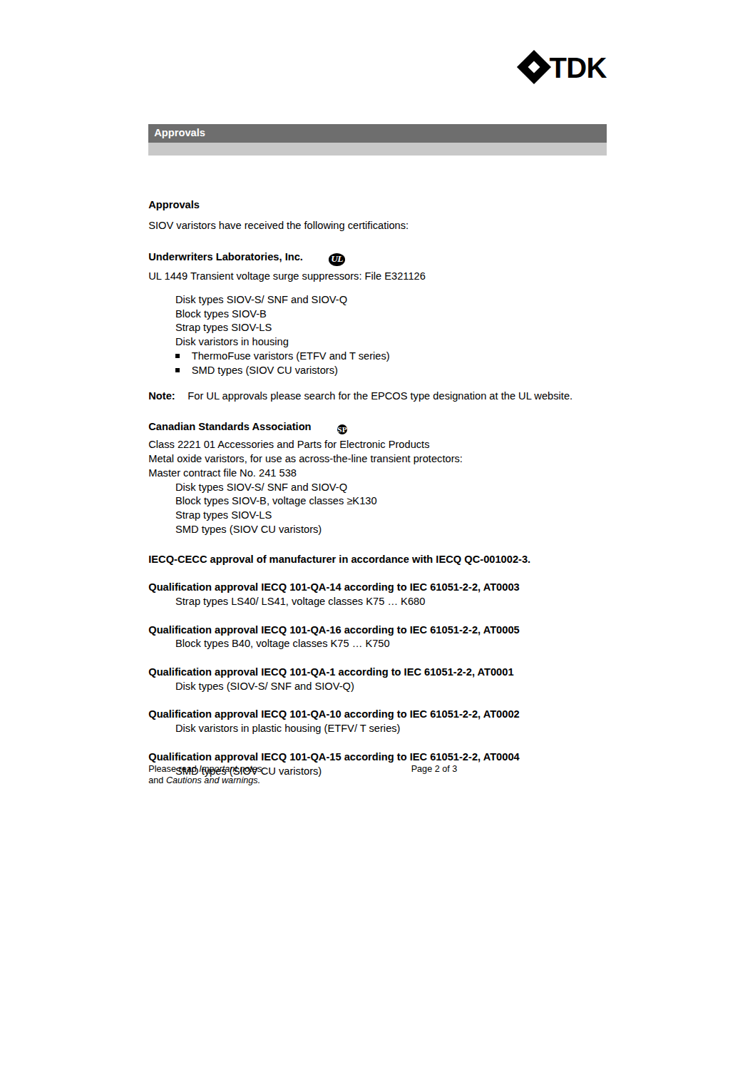TDK
Approvals
Approvals
SIOV varistors have received the following certifications:
Underwriters Laboratories, Inc.
UL 1449 Transient voltage surge suppressors: File E321126
Disk types SIOV-S/ SNF and SIOV-Q
Block types SIOV-B
Strap types SIOV-LS
Disk varistors in housing
ThermoFuse varistors (ETFV and T series)
SMD types (SIOV CU varistors)
Note: For UL approvals please search for the EPCOS type designation at the UL website.
Canadian Standards Association
Class 2221 01 Accessories and Parts for Electronic Products
Metal oxide varistors, for use as across-the-line transient protectors:
Master contract file No. 241 538
Disk types SIOV-S/ SNF and SIOV-Q
Block types SIOV-B, voltage classes ≥K130
Strap types SIOV-LS
SMD types (SIOV CU varistors)
IECQ-CECC approval of manufacturer in accordance with IECQ QC-001002-3.
Qualification approval IECQ 101-QA-14 according to IEC 61051-2-2, AT0003
Strap types LS40/ LS41, voltage classes K75 … K680
Qualification approval IECQ 101-QA-16 according to IEC 61051-2-2, AT0005
Block types B40, voltage classes K75 … K750
Qualification approval IECQ 101-QA-1 according to IEC 61051-2-2, AT0001
Disk types (SIOV-S/ SNF and SIOV-Q)
Qualification approval IECQ 101-QA-10 according to IEC 61051-2-2, AT0002
Disk varistors in plastic housing (ETFV/ T series)
Qualification approval IECQ 101-QA-15 according to IEC 61051-2-2, AT0004
SMD types (SIOV CU varistors)
Please read Important notes
and Cautions and warnings.
Page 2 of 3